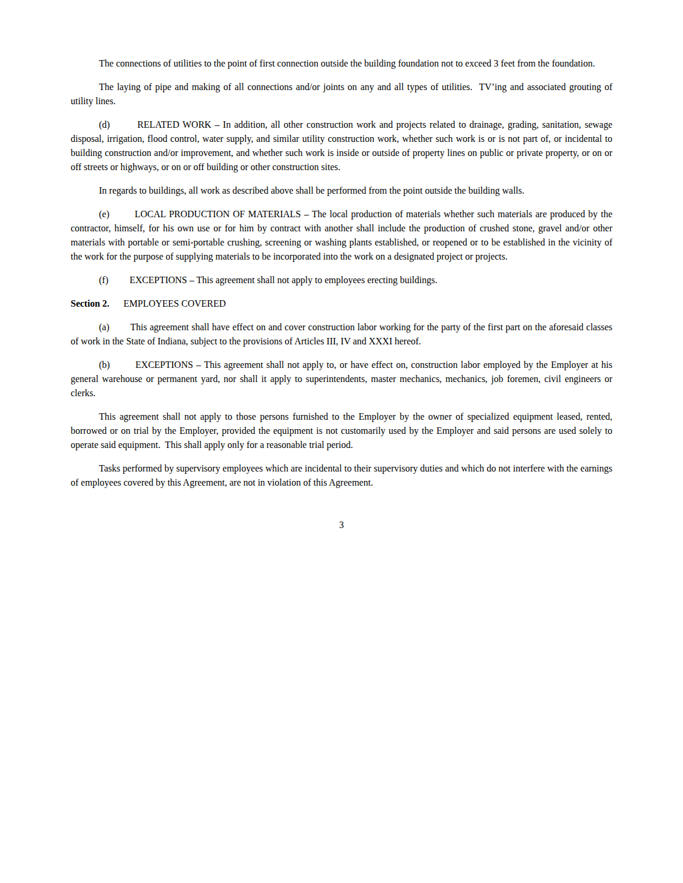The connections of utilities to the point of first connection outside the building foundation not to exceed 3 feet from the foundation.
The laying of pipe and making of all connections and/or joints on any and all types of utilities. TV’ing and associated grouting of utility lines.
(d) RELATED WORK – In addition, all other construction work and projects related to drainage, grading, sanitation, sewage disposal, irrigation, flood control, water supply, and similar utility construction work, whether such work is or is not part of, or incidental to building construction and/or improvement, and whether such work is inside or outside of property lines on public or private property, or on or off streets or highways, or on or off building or other construction sites.
In regards to buildings, all work as described above shall be performed from the point outside the building walls.
(e) LOCAL PRODUCTION OF MATERIALS – The local production of materials whether such materials are produced by the contractor, himself, for his own use or for him by contract with another shall include the production of crushed stone, gravel and/or other materials with portable or semi-portable crushing, screening or washing plants established, or reopened or to be established in the vicinity of the work for the purpose of supplying materials to be incorporated into the work on a designated project or projects.
(f) EXCEPTIONS – This agreement shall not apply to employees erecting buildings.
Section 2. EMPLOYEES COVERED
(a) This agreement shall have effect on and cover construction labor working for the party of the first part on the aforesaid classes of work in the State of Indiana, subject to the provisions of Articles III, IV and XXXI hereof.
(b) EXCEPTIONS – This agreement shall not apply to, or have effect on, construction labor employed by the Employer at his general warehouse or permanent yard, nor shall it apply to superintendents, master mechanics, mechanics, job foremen, civil engineers or clerks.
This agreement shall not apply to those persons furnished to the Employer by the owner of specialized equipment leased, rented, borrowed or on trial by the Employer, provided the equipment is not customarily used by the Employer and said persons are used solely to operate said equipment. This shall apply only for a reasonable trial period.
Tasks performed by supervisory employees which are incidental to their supervisory duties and which do not interfere with the earnings of employees covered by this Agreement, are not in violation of this Agreement.
3